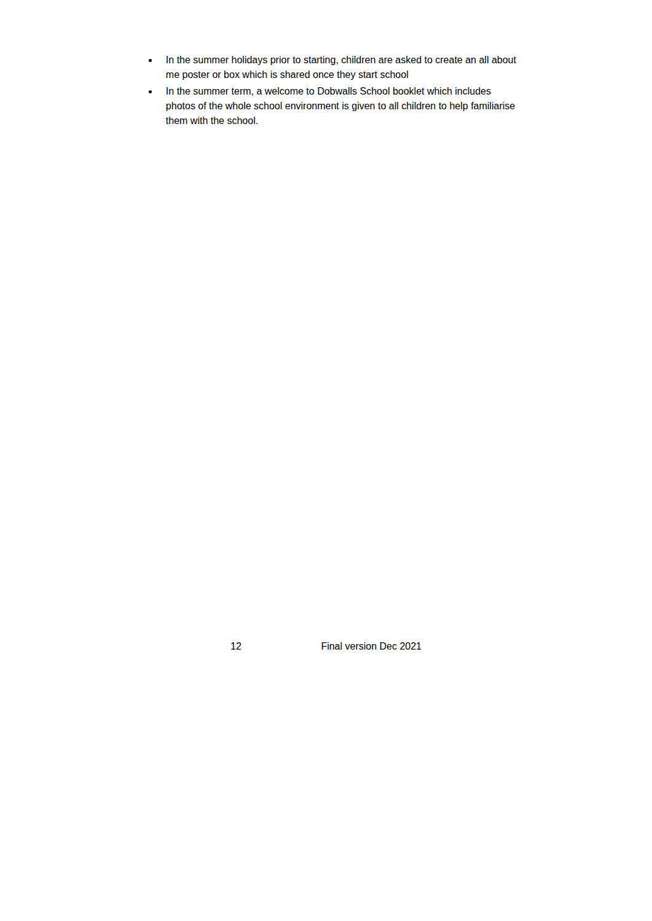In the summer holidays prior to starting, children are asked to create an all about me poster or box which is shared once they start school
In the summer term, a welcome to Dobwalls School booklet which includes photos of the whole school environment is given to all children to help familiarise them with the school.
12 Final version Dec 2021